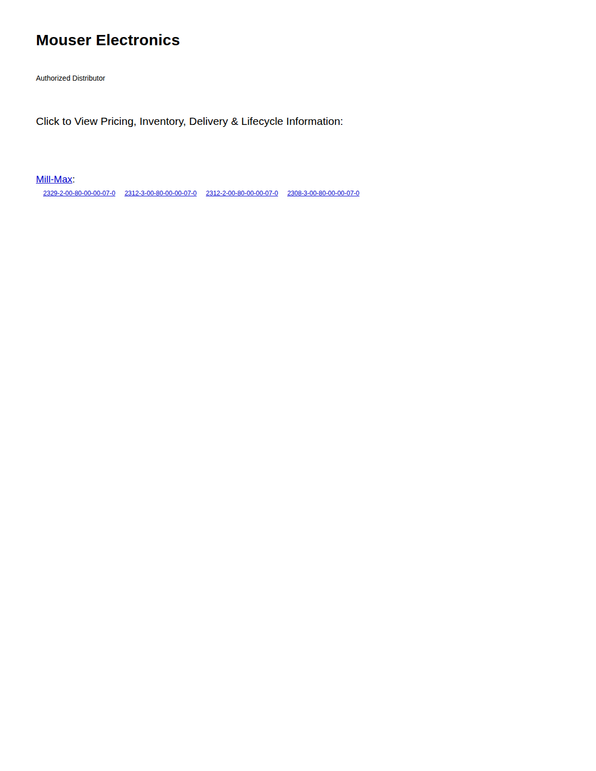Mouser Electronics
Authorized Distributor
Click to View Pricing, Inventory, Delivery & Lifecycle Information:
Mill-Max:
2329-2-00-80-00-00-07-02312-3-00-80-00-00-07-02312-2-00-80-00-00-07-02308-3-00-80-00-00-07-0